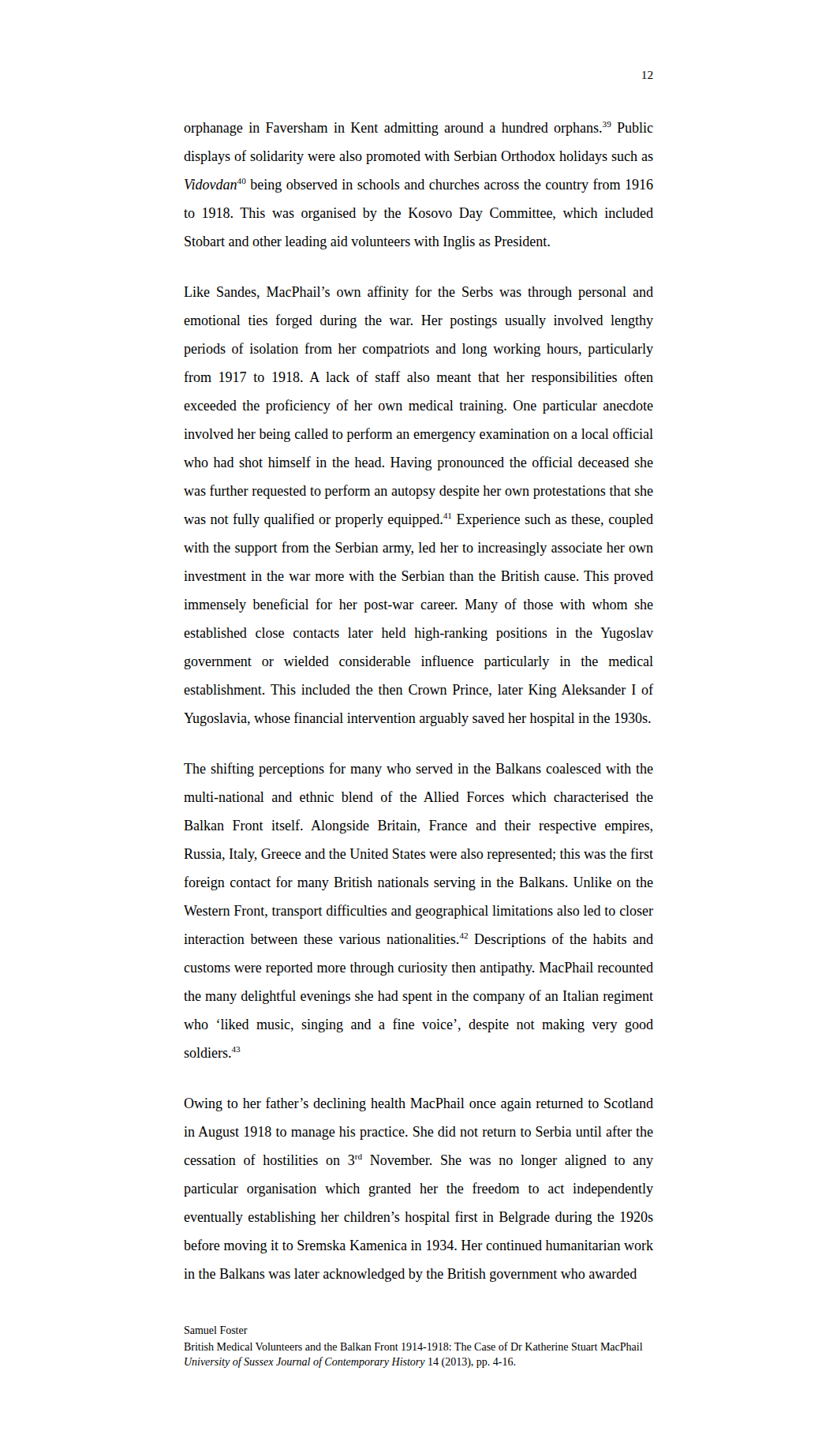12
orphanage in Faversham in Kent admitting around a hundred orphans.39 Public displays of solidarity were also promoted with Serbian Orthodox holidays such as Vidovdan40 being observed in schools and churches across the country from 1916 to 1918. This was organised by the Kosovo Day Committee, which included Stobart and other leading aid volunteers with Inglis as President.
Like Sandes, MacPhail’s own affinity for the Serbs was through personal and emotional ties forged during the war. Her postings usually involved lengthy periods of isolation from her compatriots and long working hours, particularly from 1917 to 1918. A lack of staff also meant that her responsibilities often exceeded the proficiency of her own medical training. One particular anecdote involved her being called to perform an emergency examination on a local official who had shot himself in the head. Having pronounced the official deceased she was further requested to perform an autopsy despite her own protestations that she was not fully qualified or properly equipped.41 Experience such as these, coupled with the support from the Serbian army, led her to increasingly associate her own investment in the war more with the Serbian than the British cause. This proved immensely beneficial for her post-war career. Many of those with whom she established close contacts later held high-ranking positions in the Yugoslav government or wielded considerable influence particularly in the medical establishment. This included the then Crown Prince, later King Aleksander I of Yugoslavia, whose financial intervention arguably saved her hospital in the 1930s.
The shifting perceptions for many who served in the Balkans coalesced with the multi-national and ethnic blend of the Allied Forces which characterised the Balkan Front itself. Alongside Britain, France and their respective empires, Russia, Italy, Greece and the United States were also represented; this was the first foreign contact for many British nationals serving in the Balkans. Unlike on the Western Front, transport difficulties and geographical limitations also led to closer interaction between these various nationalities.42 Descriptions of the habits and customs were reported more through curiosity then antipathy. MacPhail recounted the many delightful evenings she had spent in the company of an Italian regiment who ‘liked music, singing and a fine voice’, despite not making very good soldiers.43
Owing to her father’s declining health MacPhail once again returned to Scotland in August 1918 to manage his practice. She did not return to Serbia until after the cessation of hostilities on 3rd November. She was no longer aligned to any particular organisation which granted her the freedom to act independently eventually establishing her children’s hospital first in Belgrade during the 1920s before moving it to Sremska Kamenica in 1934. Her continued humanitarian work in the Balkans was later acknowledged by the British government who awarded
Samuel Foster
British Medical Volunteers and the Balkan Front 1914-1918: The Case of Dr Katherine Stuart MacPhail
University of Sussex Journal of Contemporary History 14 (2013), pp. 4-16.